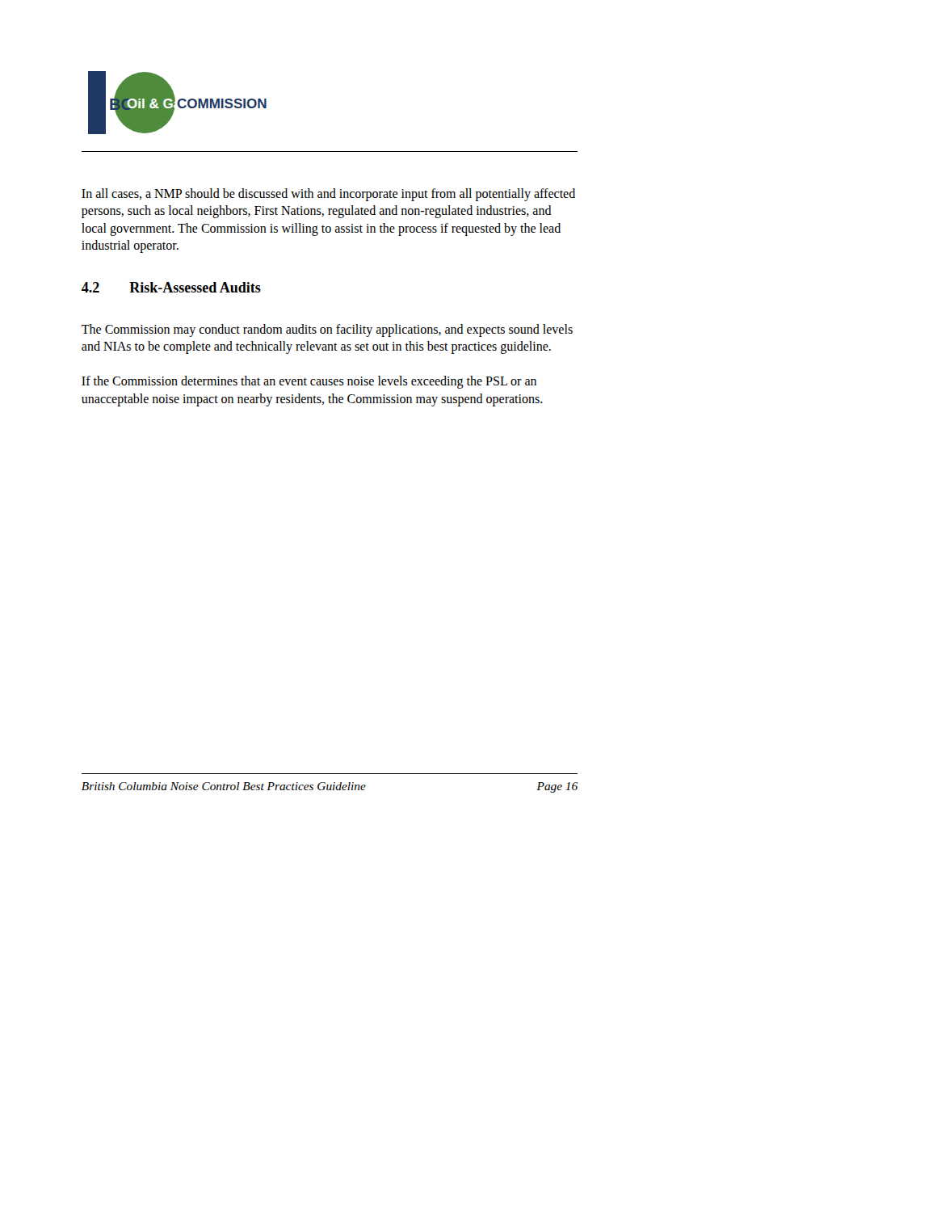BC Oil & Gas COMMISSION
In all cases, a NMP should be discussed with and incorporate input from all potentially affected persons, such as local neighbors, First Nations, regulated and non-regulated industries, and local government. The Commission is willing to assist in the process if requested by the lead industrial operator.
4.2 Risk-Assessed Audits
The Commission may conduct random audits on facility applications, and expects sound levels and NIAs to be complete and technically relevant as set out in this best practices guideline.
If the Commission determines that an event causes noise levels exceeding the PSL or an unacceptable noise impact on nearby residents, the Commission may suspend operations.
British Columbia Noise Control Best Practices Guideline Page 16